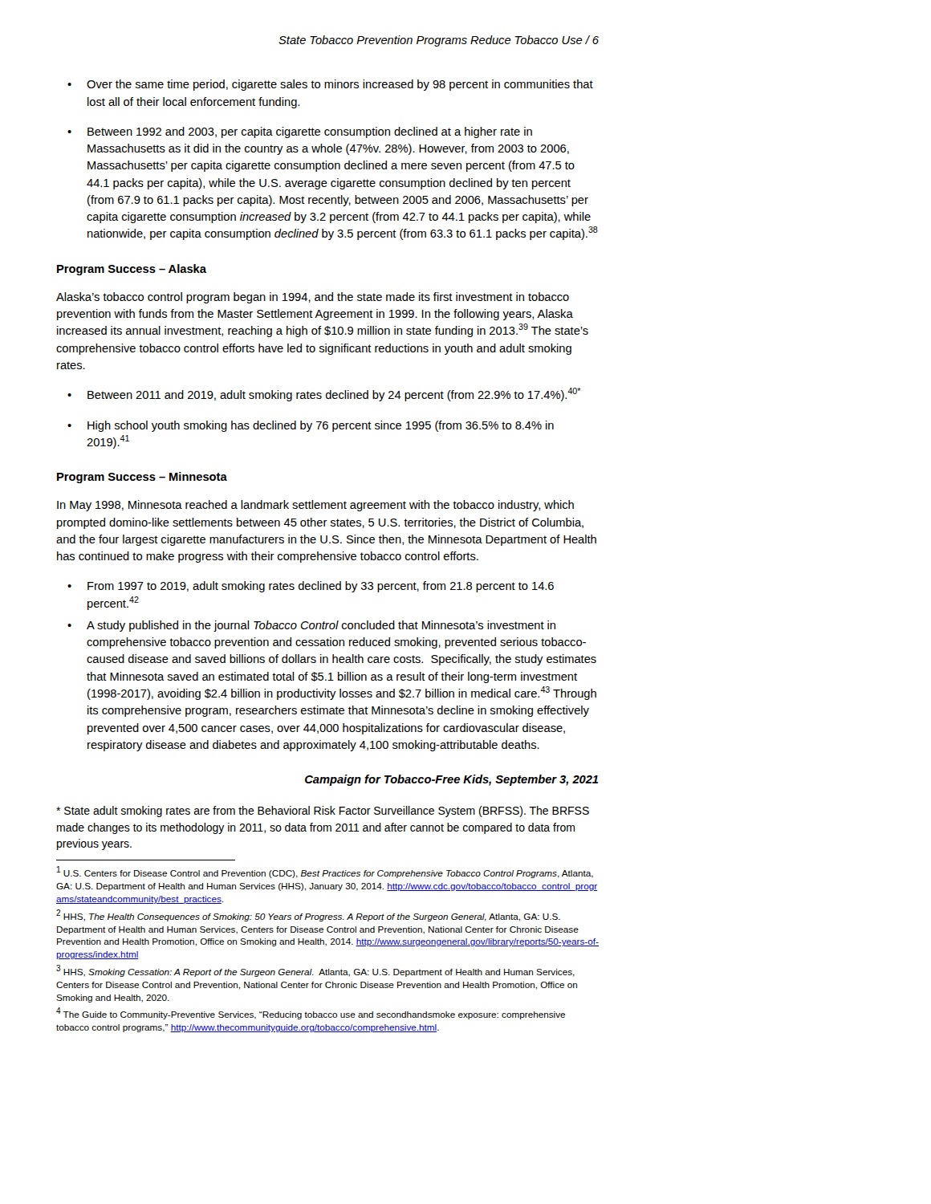State Tobacco Prevention Programs Reduce Tobacco Use / 6
Over the same time period, cigarette sales to minors increased by 98 percent in communities that lost all of their local enforcement funding.
Between 1992 and 2003, per capita cigarette consumption declined at a higher rate in Massachusetts as it did in the country as a whole (47%v. 28%). However, from 2003 to 2006, Massachusetts’ per capita cigarette consumption declined a mere seven percent (from 47.5 to 44.1 packs per capita), while the U.S. average cigarette consumption declined by ten percent (from 67.9 to 61.1 packs per capita). Most recently, between 2005 and 2006, Massachusetts’ per capita cigarette consumption increased by 3.2 percent (from 42.7 to 44.1 packs per capita), while nationwide, per capita consumption declined by 3.5 percent (from 63.3 to 61.1 packs per capita).38
Program Success – Alaska
Alaska’s tobacco control program began in 1994, and the state made its first investment in tobacco prevention with funds from the Master Settlement Agreement in 1999. In the following years, Alaska increased its annual investment, reaching a high of $10.9 million in state funding in 2013.39 The state’s comprehensive tobacco control efforts have led to significant reductions in youth and adult smoking rates.
Between 2011 and 2019, adult smoking rates declined by 24 percent (from 22.9% to 17.4%).40*
High school youth smoking has declined by 76 percent since 1995 (from 36.5% to 8.4% in 2019).41
Program Success – Minnesota
In May 1998, Minnesota reached a landmark settlement agreement with the tobacco industry, which prompted domino-like settlements between 45 other states, 5 U.S. territories, the District of Columbia, and the four largest cigarette manufacturers in the U.S. Since then, the Minnesota Department of Health has continued to make progress with their comprehensive tobacco control efforts.
From 1997 to 2019, adult smoking rates declined by 33 percent, from 21.8 percent to 14.6 percent.42
A study published in the journal Tobacco Control concluded that Minnesota’s investment in comprehensive tobacco prevention and cessation reduced smoking, prevented serious tobacco-caused disease and saved billions of dollars in health care costs. Specifically, the study estimates that Minnesota saved an estimated total of $5.1 billion as a result of their long-term investment (1998-2017), avoiding $2.4 billion in productivity losses and $2.7 billion in medical care.43 Through its comprehensive program, researchers estimate that Minnesota’s decline in smoking effectively prevented over 4,500 cancer cases, over 44,000 hospitalizations for cardiovascular disease, respiratory disease and diabetes and approximately 4,100 smoking-attributable deaths.
Campaign for Tobacco-Free Kids, September 3, 2021
* State adult smoking rates are from the Behavioral Risk Factor Surveillance System (BRFSS). The BRFSS made changes to its methodology in 2011, so data from 2011 and after cannot be compared to data from previous years.
1 U.S. Centers for Disease Control and Prevention (CDC), Best Practices for Comprehensive Tobacco Control Programs, Atlanta, GA: U.S. Department of Health and Human Services (HHS), January 30, 2014. http://www.cdc.gov/tobacco/tobacco_control_programs/stateandcommunity/best_practices.
2 HHS, The Health Consequences of Smoking: 50 Years of Progress. A Report of the Surgeon General, Atlanta, GA: U.S. Department of Health and Human Services, Centers for Disease Control and Prevention, National Center for Chronic Disease Prevention and Health Promotion, Office on Smoking and Health, 2014. http://www.surgeongeneral.gov/library/reports/50-years-of-progress/index.html
3 HHS, Smoking Cessation: A Report of the Surgeon General. Atlanta, GA: U.S. Department of Health and Human Services, Centers for Disease Control and Prevention, National Center for Chronic Disease Prevention and Health Promotion, Office on Smoking and Health, 2020.
4 The Guide to Community-Preventive Services, “Reducing tobacco use and secondhandsmoke exposure: comprehensive tobacco control programs,” http://www.thecommunityguide.org/tobacco/comprehensive.html.